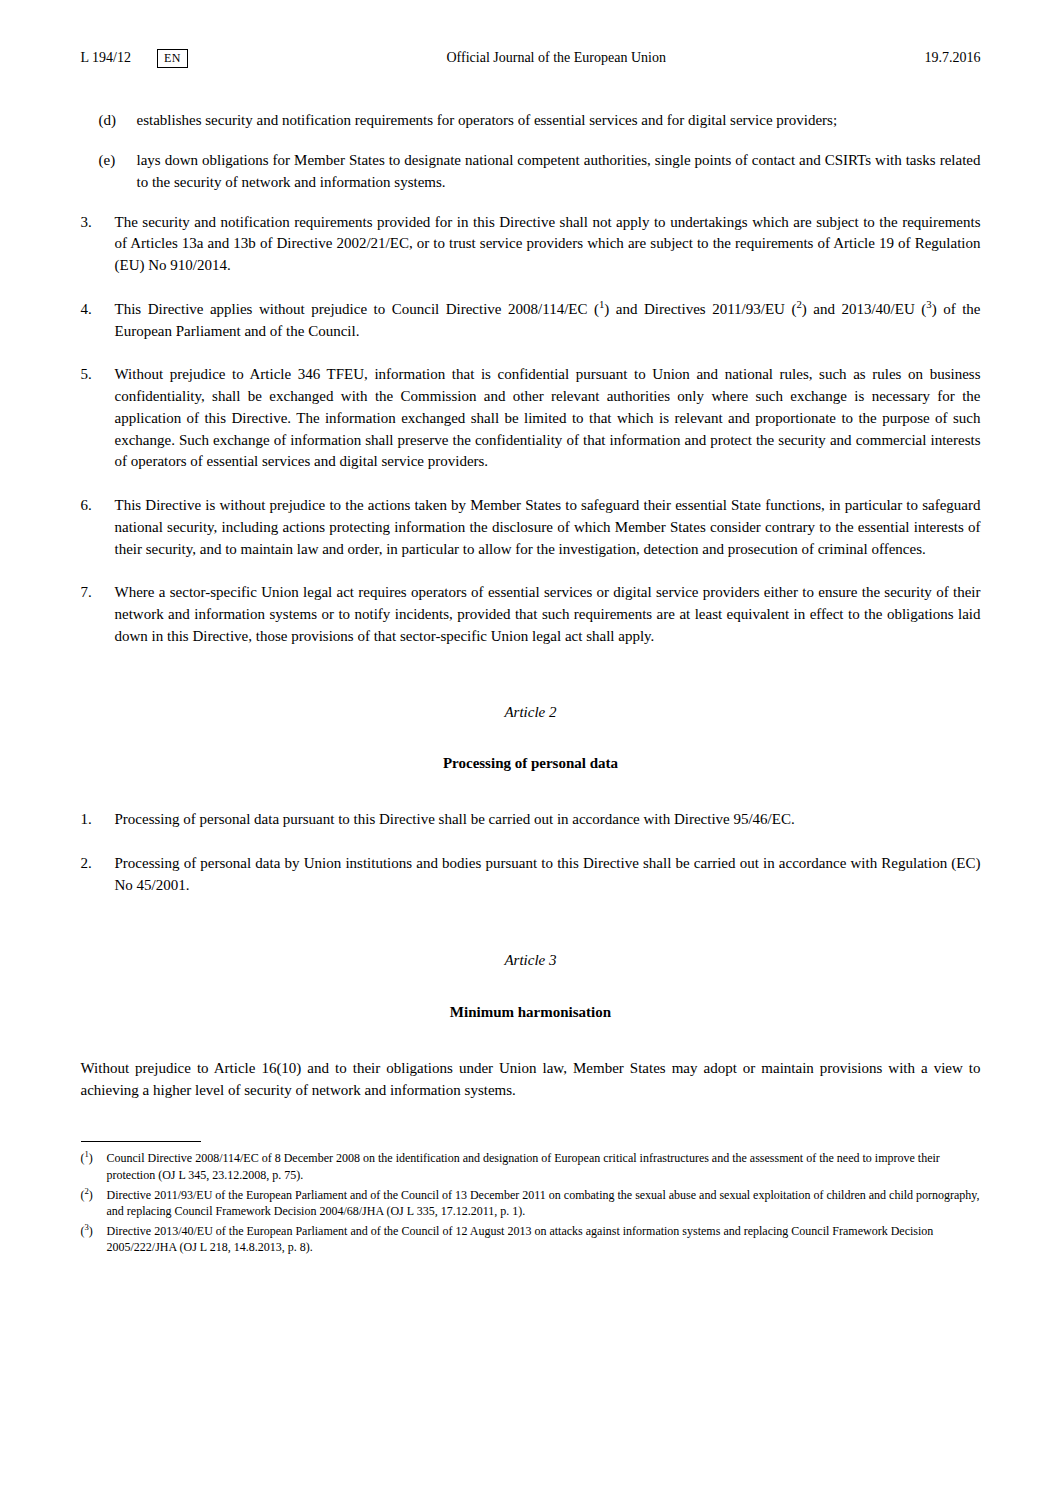L 194/12EN
Official Journal of the European Union
19.7.2016
(d)
establishes security and notification requirements for operators of essential services and for digital service providers;
(e)
lays down obligations for Member States to designate national competent authorities, single points of contact and CSIRTs with tasks related to the security of network and information systems.
3.
The security and notification requirements provided for in this Directive shall not apply to undertakings which are subject to the requirements of Articles 13a and 13b of Directive 2002/21/EC, or to trust service providers which are subject to the requirements of Article 19 of Regulation (EU) No 910/2014.
4.
This Directive applies without prejudice to Council Directive 2008/114/EC (1) and Directives 2011/93/EU (2) and 2013/40/EU (3) of the European Parliament and of the Council.
5.
Without prejudice to Article 346 TFEU, information that is confidential pursuant to Union and national rules, such as rules on business confidentiality, shall be exchanged with the Commission and other relevant authorities only where such exchange is necessary for the application of this Directive. The information exchanged shall be limited to that which is relevant and proportionate to the purpose of such exchange. Such exchange of information shall preserve the confidentiality of that information and protect the security and commercial interests of operators of essential services and digital service providers.
6.
This Directive is without prejudice to the actions taken by Member States to safeguard their essential State functions, in particular to safeguard national security, including actions protecting information the disclosure of which Member States consider contrary to the essential interests of their security, and to maintain law and order, in particular to allow for the investigation, detection and prosecution of criminal offences.
7.
Where a sector-specific Union legal act requires operators of essential services or digital service providers either to ensure the security of their network and information systems or to notify incidents, provided that such requirements are at least equivalent in effect to the obligations laid down in this Directive, those provisions of that sector-specific Union legal act shall apply.
Article 2
Processing of personal data
1.
Processing of personal data pursuant to this Directive shall be carried out in accordance with Directive 95/46/EC.
2.
Processing of personal data by Union institutions and bodies pursuant to this Directive shall be carried out in accordance with Regulation (EC) No 45/2001.
Article 3
Minimum harmonisation
Without prejudice to Article 16(10) and to their obligations under Union law, Member States may adopt or maintain provisions with a view to achieving a higher level of security of network and information systems.
(1)
Council Directive 2008/114/EC of 8 December 2008 on the identification and designation of European critical infrastructures and the assessment of the need to improve their protection (OJ L 345, 23.12.2008, p. 75).
(2)
Directive 2011/93/EU of the European Parliament and of the Council of 13 December 2011 on combating the sexual abuse and sexual exploitation of children and child pornography, and replacing Council Framework Decision 2004/68/JHA (OJ L 335, 17.12.2011, p. 1).
(3)
Directive 2013/40/EU of the European Parliament and of the Council of 12 August 2013 on attacks against information systems and replacing Council Framework Decision 2005/222/JHA (OJ L 218, 14.8.2013, p. 8).